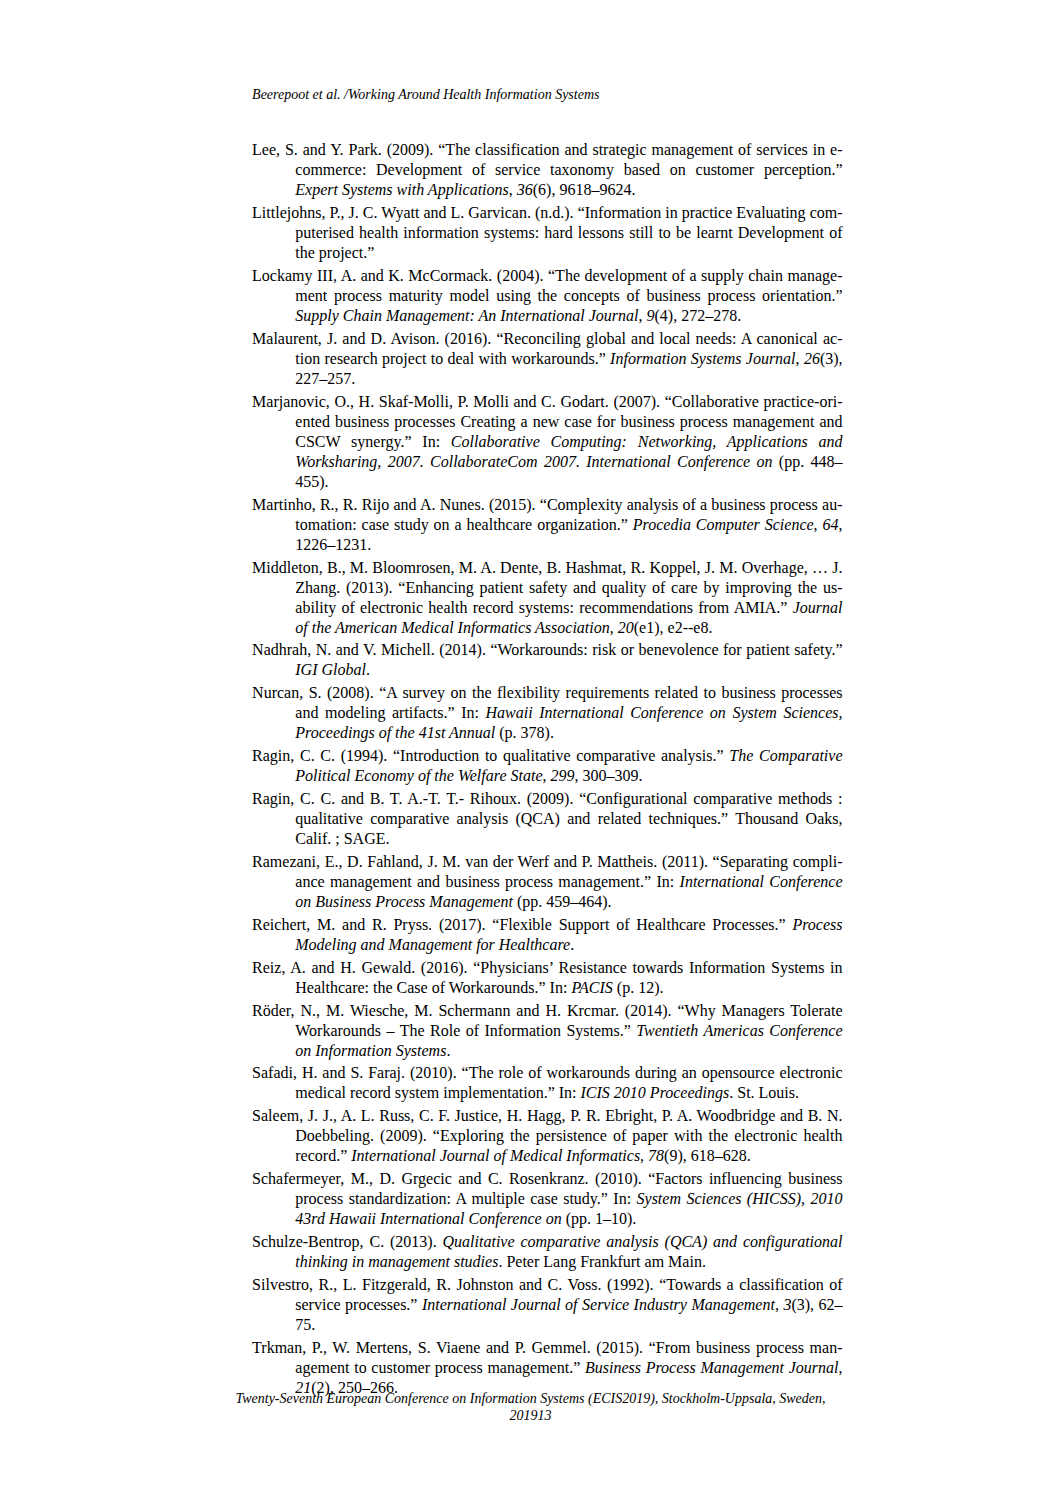Beerepoot et al. /Working Around Health Information Systems
Lee, S. and Y. Park. (2009). “The classification and strategic management of services in e-commerce: Development of service taxonomy based on customer perception.” Expert Systems with Applications, 36(6), 9618–9624.
Littlejohns, P., J. C. Wyatt and L. Garvican. (n.d.). “Information in practice Evaluating computerised health information systems: hard lessons still to be learnt Development of the project.”
Lockamy III, A. and K. McCormack. (2004). “The development of a supply chain management process maturity model using the concepts of business process orientation.” Supply Chain Management: An International Journal, 9(4), 272–278.
Malaurent, J. and D. Avison. (2016). “Reconciling global and local needs: A canonical action research project to deal with workarounds.” Information Systems Journal, 26(3), 227–257.
Marjanovic, O., H. Skaf-Molli, P. Molli and C. Godart. (2007). “Collaborative practice-oriented business processes Creating a new case for business process management and CSCW synergy.” In: Collaborative Computing: Networking, Applications and Worksharing, 2007. CollaborateCom 2007. International Conference on (pp. 448–455).
Martinho, R., R. Rijo and A. Nunes. (2015). “Complexity analysis of a business process automation: case study on a healthcare organization.” Procedia Computer Science, 64, 1226–1231.
Middleton, B., M. Bloomrosen, M. A. Dente, B. Hashmat, R. Koppel, J. M. Overhage, … J. Zhang. (2013). “Enhancing patient safety and quality of care by improving the usability of electronic health record systems: recommendations from AMIA.” Journal of the American Medical Informatics Association, 20(e1), e2--e8.
Nadhrah, N. and V. Michell. (2014). “Workarounds: risk or benevolence for patient safety.” IGI Global.
Nurcan, S. (2008). “A survey on the flexibility requirements related to business processes and modeling artifacts.” In: Hawaii International Conference on System Sciences, Proceedings of the 41st Annual (p. 378).
Ragin, C. C. (1994). “Introduction to qualitative comparative analysis.” The Comparative Political Economy of the Welfare State, 299, 300–309.
Ragin, C. C. and B. T. A.-T. T.- Rihoux. (2009). “Configurational comparative methods : qualitative comparative analysis (QCA) and related techniques.” Thousand Oaks, Calif. ; SAGE.
Ramezani, E., D. Fahland, J. M. van der Werf and P. Mattheis. (2011). “Separating compliance management and business process management.” In: International Conference on Business Process Management (pp. 459–464).
Reichert, M. and R. Pryss. (2017). “Flexible Support of Healthcare Processes.” Process Modeling and Management for Healthcare.
Reiz, A. and H. Gewald. (2016). “Physicians’ Resistance towards Information Systems in Healthcare: the Case of Workarounds.” In: PACIS (p. 12).
Röder, N., M. Wiesche, M. Schermann and H. Krcmar. (2014). “Why Managers Tolerate Workarounds – The Role of Information Systems.” Twentieth Americas Conference on Information Systems.
Safadi, H. and S. Faraj. (2010). “The role of workarounds during an opensource electronic medical record system implementation.” In: ICIS 2010 Proceedings. St. Louis.
Saleem, J. J., A. L. Russ, C. F. Justice, H. Hagg, P. R. Ebright, P. A. Woodbridge and B. N. Doebbeling. (2009). “Exploring the persistence of paper with the electronic health record.” International Journal of Medical Informatics, 78(9), 618–628.
Schafermeyer, M., D. Grgecic and C. Rosenkranz. (2010). “Factors influencing business process standardization: A multiple case study.” In: System Sciences (HICSS), 2010 43rd Hawaii International Conference on (pp. 1–10).
Schulze-Bentrop, C. (2013). Qualitative comparative analysis (QCA) and configurational thinking in management studies. Peter Lang Frankfurt am Main.
Silvestro, R., L. Fitzgerald, R. Johnston and C. Voss. (1992). “Towards a classification of service processes.” International Journal of Service Industry Management, 3(3), 62–75.
Trkman, P., W. Mertens, S. Viaene and P. Gemmel. (2015). “From business process management to customer process management.” Business Process Management Journal, 21(2), 250–266.
Twenty-Seventh European Conference on Information Systems (ECIS2019), Stockholm-Uppsala, Sweden, 201913